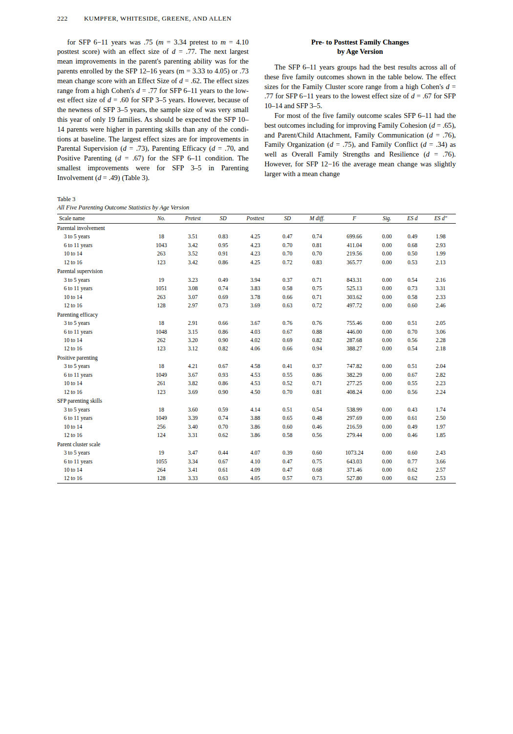222 KUMPFER, WHITESIDE, GREENE, AND ALLEN
for SFP 6−11 years was .75 (m = 3.34 pretest to m = 4.10 posttest score) with an effect size of d = .77. The next largest mean improvements in the parent's parenting ability was for the parents enrolled by the SFP 12–16 years (m = 3.33 to 4.05) or .73 mean change score with an Effect Size of d = .62. The effect sizes range from a high Cohen's d = .77 for SFP 6–11 years to the lowest effect size of d = .60 for SFP 3–5 years. However, because of the newness of SFP 3–5 years, the sample size of was very small this year of only 19 families. As should be expected the SFP 10–14 parents were higher in parenting skills than any of the conditions at baseline. The largest effect sizes are for improvements in Parental Supervision (d = .73), Parenting Efficacy (d = .70, and Positive Parenting (d = .67) for the SFP 6–11 condition. The smallest improvements were for SFP 3–5 in Parenting Involvement (d = .49) (Table 3).
Pre- to Posttest Family Changes
by Age Version
The SFP 6–11 years groups had the best results across all of these five family outcomes shown in the table below. The effect sizes for the Family Cluster score range from a high Cohen's d = .77 for SFP 6−11 years to the lowest effect size of d = .67 for SFP 10–14 and SFP 3–5.
For most of the five family outcome scales SFP 6–11 had the best outcomes including for improving Family Cohesion (d = .65), and Parent/Child Attachment, Family Communication (d = .76), Family Organization (d = .75), and Family Conflict (d = .34) as well as Overall Family Strengths and Resilience (d = .76). However, for SFP 12−16 the average mean change was slightly larger with a mean change
Table 3 All Five Parenting Outcome Statistics by Age Version
| Scale name | No. | Pretest | SD | Posttest | SD | M diff. | F | Sig. | ES d | ES d″ |
| --- | --- | --- | --- | --- | --- | --- | --- | --- | --- | --- |
| Parental involvement | | | | | | | | | | |
| 3 to 5 years | 18 | 3.51 | 0.83 | 4.25 | 0.47 | 0.74 | 699.66 | 0.00 | 0.49 | 1.98 |
| 6 to 11 years | 1043 | 3.42 | 0.95 | 4.23 | 0.70 | 0.81 | 411.04 | 0.00 | 0.68 | 2.93 |
| 10 to 14 | 263 | 3.52 | 0.91 | 4.23 | 0.70 | 0.70 | 219.56 | 0.00 | 0.50 | 1.99 |
| 12 to 16 | 123 | 3.42 | 0.86 | 4.25 | 0.72 | 0.83 | 365.77 | 0.00 | 0.53 | 2.13 |
| Parental supervision | | | | | | | | | | |
| 3 to 5 years | 19 | 3.23 | 0.49 | 3.94 | 0.37 | 0.71 | 843.31 | 0.00 | 0.54 | 2.16 |
| 6 to 11 years | 1051 | 3.08 | 0.74 | 3.83 | 0.58 | 0.75 | 525.13 | 0.00 | 0.73 | 3.31 |
| 10 to 14 | 263 | 3.07 | 0.69 | 3.78 | 0.66 | 0.71 | 303.62 | 0.00 | 0.58 | 2.33 |
| 12 to 16 | 128 | 2.97 | 0.73 | 3.69 | 0.63 | 0.72 | 497.72 | 0.00 | 0.60 | 2.46 |
| Parenting efficacy | | | | | | | | | | |
| 3 to 5 years | 18 | 2.91 | 0.66 | 3.67 | 0.76 | 0.76 | 755.46 | 0.00 | 0.51 | 2.05 |
| 6 to 11 years | 1048 | 3.15 | 0.86 | 4.03 | 0.67 | 0.88 | 446.00 | 0.00 | 0.70 | 3.06 |
| 10 to 14 | 262 | 3.20 | 0.90 | 4.02 | 0.69 | 0.82 | 287.68 | 0.00 | 0.56 | 2.28 |
| 12 to 16 | 123 | 3.12 | 0.82 | 4.06 | 0.66 | 0.94 | 388.27 | 0.00 | 0.54 | 2.18 |
| Positive parenting | | | | | | | | | | |
| 3 to 5 years | 18 | 4.21 | 0.67 | 4.58 | 0.41 | 0.37 | 747.82 | 0.00 | 0.51 | 2.04 |
| 6 to 11 years | 1049 | 3.67 | 0.93 | 4.53 | 0.55 | 0.86 | 382.29 | 0.00 | 0.67 | 2.82 |
| 10 to 14 | 261 | 3.82 | 0.86 | 4.53 | 0.52 | 0.71 | 277.25 | 0.00 | 0.55 | 2.23 |
| 12 to 16 | 123 | 3.69 | 0.90 | 4.50 | 0.70 | 0.81 | 408.24 | 0.00 | 0.56 | 2.24 |
| SFP parenting skills | | | | | | | | | | |
| 3 to 5 years | 18 | 3.60 | 0.59 | 4.14 | 0.51 | 0.54 | 538.99 | 0.00 | 0.43 | 1.74 |
| 6 to 11 years | 1049 | 3.39 | 0.74 | 3.88 | 0.65 | 0.48 | 297.69 | 0.00 | 0.61 | 2.50 |
| 10 to 14 | 256 | 3.40 | 0.70 | 3.86 | 0.60 | 0.46 | 216.59 | 0.00 | 0.49 | 1.97 |
| 12 to 16 | 124 | 3.31 | 0.62 | 3.86 | 0.58 | 0.56 | 279.44 | 0.00 | 0.46 | 1.85 |
| Parent cluster scale | | | | | | | | | | |
| 3 to 5 years | 19 | 3.47 | 0.44 | 4.07 | 0.39 | 0.60 | 1073.24 | 0.00 | 0.60 | 2.43 |
| 6 to 11 years | 1055 | 3.34 | 0.67 | 4.10 | 0.47 | 0.75 | 643.03 | 0.00 | 0.77 | 3.66 |
| 10 to 14 | 264 | 3.41 | 0.61 | 4.09 | 0.47 | 0.68 | 371.46 | 0.00 | 0.62 | 2.57 |
| 12 to 16 | 128 | 3.33 | 0.63 | 4.05 | 0.57 | 0.73 | 527.80 | 0.00 | 0.62 | 2.53 |